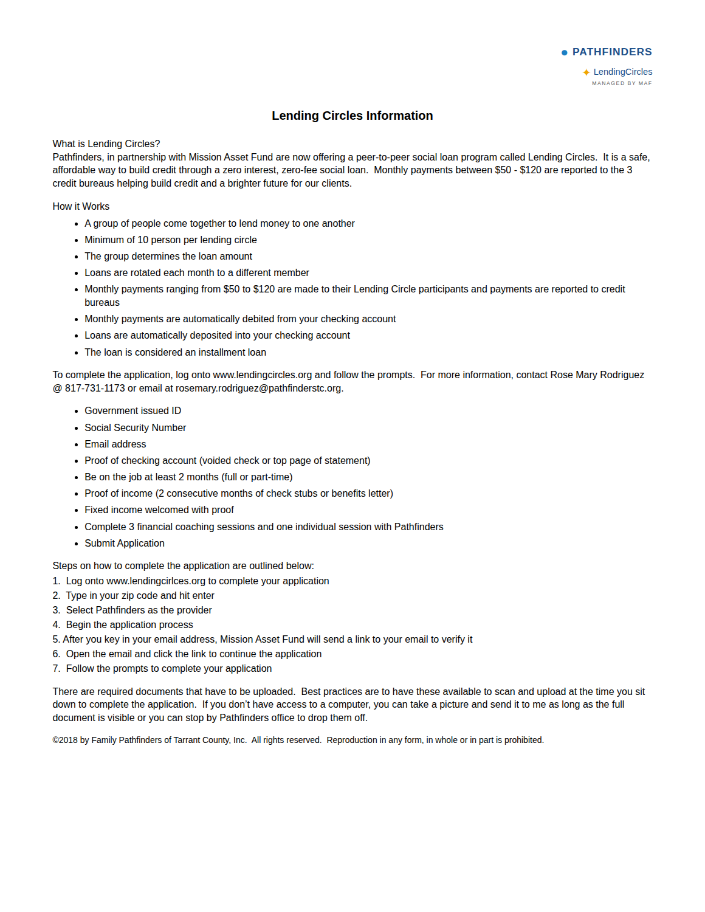● PATHFINDERS
✦ LendingCirclesMANAGED BY MAF
Lending Circles Information
What is Lending Circles?
Pathfinders, in partnership with Mission Asset Fund are now offering a peer-to-peer social loan program called Lending Circles. It is a safe, affordable way to build credit through a zero interest, zero-fee social loan. Monthly payments between $50 - $120 are reported to the 3 credit bureaus helping build credit and a brighter future for our clients.
How it Works
A group of people come together to lend money to one another
Minimum of 10 person per lending circle
The group determines the loan amount
Loans are rotated each month to a different member
Monthly payments ranging from $50 to $120 are made to their Lending Circle participants and payments are reported to credit bureaus
Monthly payments are automatically debited from your checking account
Loans are automatically deposited into your checking account
The loan is considered an installment loan
To complete the application, log onto www.lendingcircles.org and follow the prompts. For more information, contact Rose Mary Rodriguez @ 817-731-1173 or email at rosemary.rodriguez@pathfinderstc.org.
Government issued ID
Social Security Number
Email address
Proof of checking account (voided check or top page of statement)
Be on the job at least 2 months (full or part-time)
Proof of income (2 consecutive months of check stubs or benefits letter)
Fixed income welcomed with proof
Complete 3 financial coaching sessions and one individual session with Pathfinders
Submit Application
Steps on how to complete the application are outlined below:
1. Log onto www.lendingcirlces.org to complete your application
2. Type in your zip code and hit enter
3. Select Pathfinders as the provider
4. Begin the application process
5. After you key in your email address, Mission Asset Fund will send a link to your email to verify it
6. Open the email and click the link to continue the application
7. Follow the prompts to complete your application
There are required documents that have to be uploaded. Best practices are to have these available to scan and upload at the time you sit down to complete the application. If you don’t have access to a computer, you can take a picture and send it to me as long as the full document is visible or you can stop by Pathfinders office to drop them off.
©2018 by Family Pathfinders of Tarrant County, Inc. All rights reserved. Reproduction in any form, in whole or in part is prohibited.